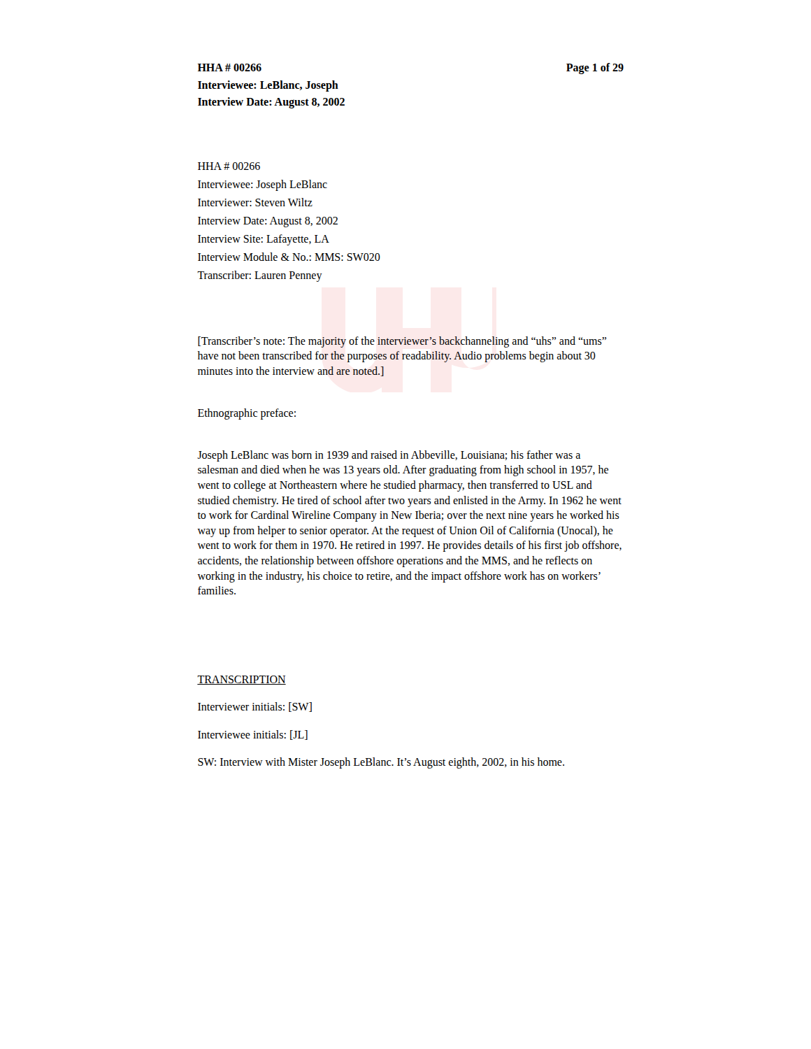HHA # 00266
Page 1 of 29
Interviewee: LeBlanc, Joseph
Interview Date: August 8, 2002
HHA # 00266
Interviewee: Joseph LeBlanc
Interviewer: Steven Wiltz
Interview Date: August 8, 2002
Interview Site: Lafayette, LA
Interview Module & No.: MMS: SW020
Transcriber: Lauren Penney
[Transcriber’s note: The majority of the interviewer’s backchanneling and “uhs” and “ums” have not been transcribed for the purposes of readability. Audio problems begin about 30 minutes into the interview and are noted.]
Ethnographic preface:
Joseph LeBlanc was born in 1939 and raised in Abbeville, Louisiana; his father was a salesman and died when he was 13 years old. After graduating from high school in 1957, he went to college at Northeastern where he studied pharmacy, then transferred to USL and studied chemistry. He tired of school after two years and enlisted in the Army. In 1962 he went to work for Cardinal Wireline Company in New Iberia; over the next nine years he worked his way up from helper to senior operator. At the request of Union Oil of California (Unocal), he went to work for them in 1970. He retired in 1997. He provides details of his first job offshore, accidents, the relationship between offshore operations and the MMS, and he reflects on working in the industry, his choice to retire, and the impact offshore work has on workers’ families.
TRANSCRIPTION
Interviewer initials: [SW]
Interviewee initials: [JL]
SW: Interview with Mister Joseph LeBlanc. It’s August eighth, 2002, in his home.